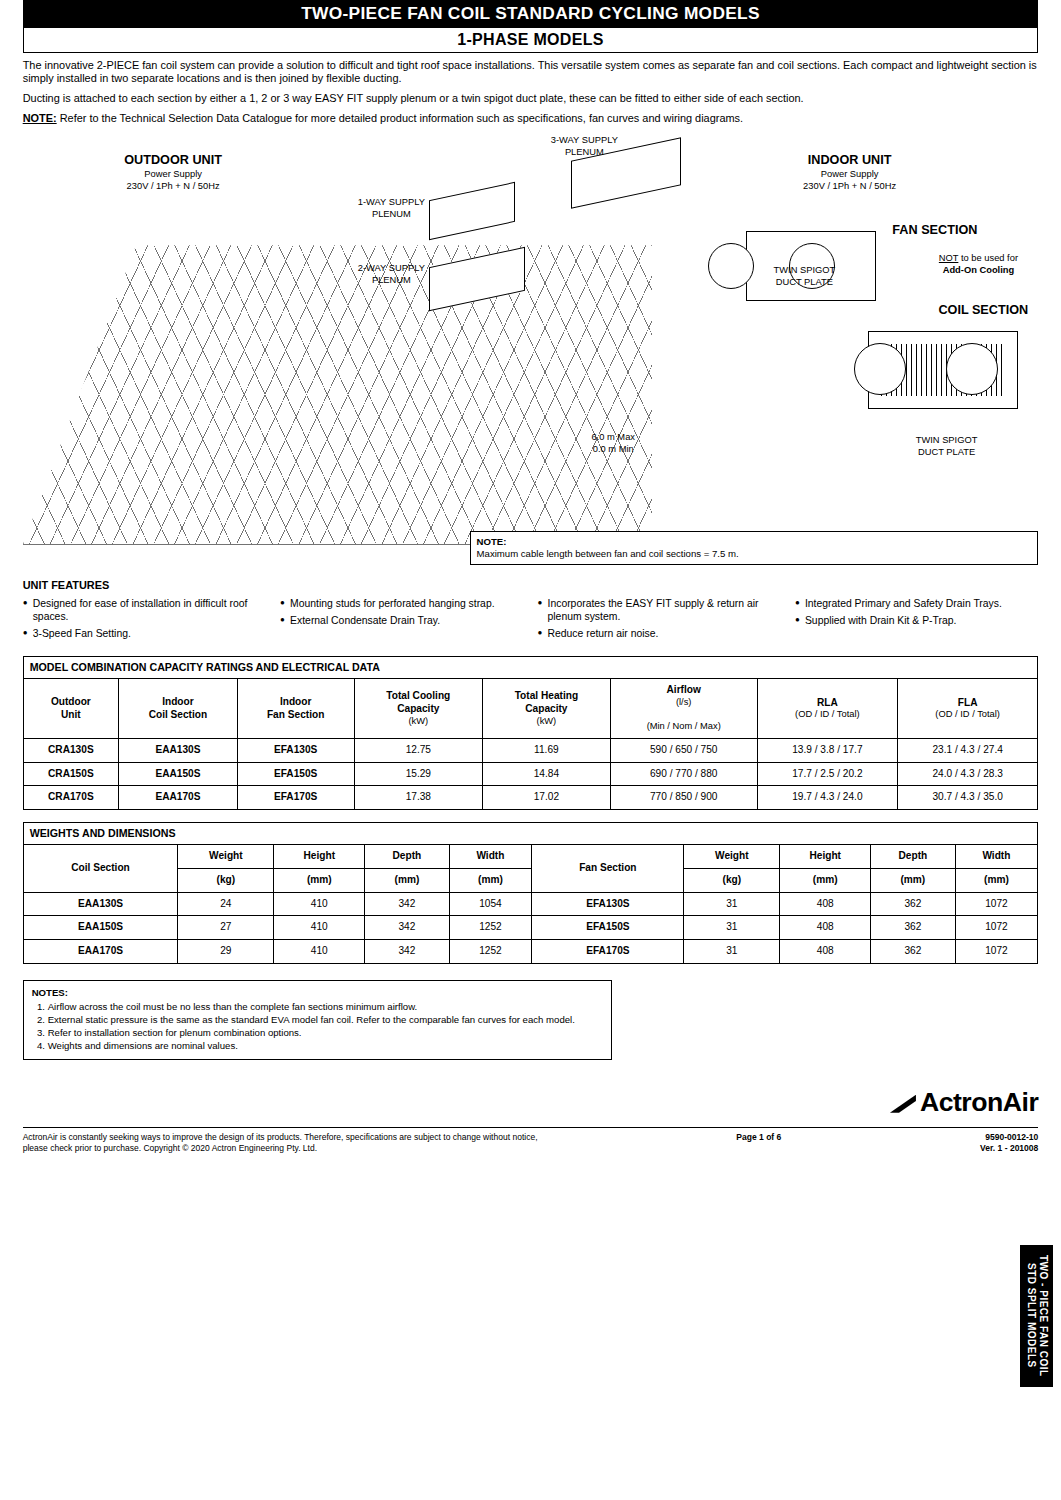TWO-PIECE FAN COIL STANDARD CYCLING MODELS
1-PHASE MODELS
The innovative 2‑PIECE fan coil system can provide a solution to difficult and tight roof space installations. This versatile system comes as separate fan and coil sections. Each compact and lightweight section is simply installed in two separate locations and is then joined by flexible ducting.
Ducting is attached to each section by either a 1, 2 or 3 way EASY FIT supply plenum or a twin spigot duct plate, these can be fitted to either side of each section.
NOTE: Refer to the Technical Selection Data Catalogue for more detailed product information such as specifications, fan curves and wiring diagrams.
OUTDOOR UNIT
Power Supply
230V / 1Ph + N / 50Hz
INDOOR UNIT
Power Supply
230V / 1Ph + N / 50Hz
FAN SECTION
COIL SECTION
3-WAY SUPPLY
PLENUM
1-WAY SUPPLY
PLENUM
2-WAY SUPPLY
PLENUM
TWIN SPIGOT
DUCT PLATE
TWIN SPIGOT
DUCT PLATE
NOT to be used for
Add-On Cooling
6.0 m Max
0.0 m Min
NOTE: Maximum cable length between fan and coil sections = 7.5 m.
UNIT FEATURES
Designed for ease of installation in difficult roof spaces.
3-Speed Fan Setting.
Mounting studs for perforated hanging strap.
External Condensate Drain Tray.
Incorporates the EASY FIT supply & return air plenum system.
Reduce return air noise.
Integrated Primary and Safety Drain Trays.
Supplied with Drain Kit & P-Trap.
MODEL COMBINATION CAPACITY RATINGS AND ELECTRICAL DATA
| Outdoor Unit | Indoor Coil Section | Indoor Fan Section | Total Cooling Capacity (kW) | Total Heating Capacity (kW) | Airflow (l/s) (Min / Nom / Max) | RLA (OD / ID / Total) | FLA (OD / ID / Total) |
| --- | --- | --- | --- | --- | --- | --- | --- |
| CRA130S | EAA130S | EFA130S | 12.75 | 11.69 | 590 / 650 / 750 | 13.9 / 3.8 / 17.7 | 23.1 / 4.3 / 27.4 |
| CRA150S | EAA150S | EFA150S | 15.29 | 14.84 | 690 / 770 / 880 | 17.7 / 2.5 / 20.2 | 24.0 / 4.3 / 28.3 |
| CRA170S | EAA170S | EFA170S | 17.38 | 17.02 | 770 / 850 / 900 | 19.7 / 4.3 / 24.0 | 30.7 / 4.3 / 35.0 |
WEIGHTS AND DIMENSIONS
| Coil Section | Weight | Height | Depth | Width | Fan Section | Weight | Height | Depth | Width |
| --- | --- | --- | --- | --- | --- | --- | --- | --- | --- |
| (kg) | (mm) | (mm) | (mm) | (kg) | (mm) | (mm) | (mm) |
| EAA130S | 24 | 410 | 342 | 1054 | EFA130S | 31 | 408 | 362 | 1072 |
| EAA150S | 27 | 410 | 342 | 1252 | EFA150S | 31 | 408 | 362 | 1072 |
| EAA170S | 29 | 410 | 342 | 1252 | EFA170S | 31 | 408 | 362 | 1072 |
NOTES:
Airflow across the coil must be no less than the complete fan sections minimum airflow.
External static pressure is the same as the standard EVA model fan coil. Refer to the comparable fan curves for each model.
Refer to installation section for plenum combination options.
Weights and dimensions are nominal values.
TWO - PIECE FAN COIL
STD SPLIT MODELS
ActronAir
ActronAir is constantly seeking ways to improve the design of its products. Therefore, specifications are subject to change without notice,
please check prior to purchase. Copyright © 2020 Actron Engineering Pty. Ltd.
Page 1 of 6
9590-0012-10
Ver. 1 - 201008